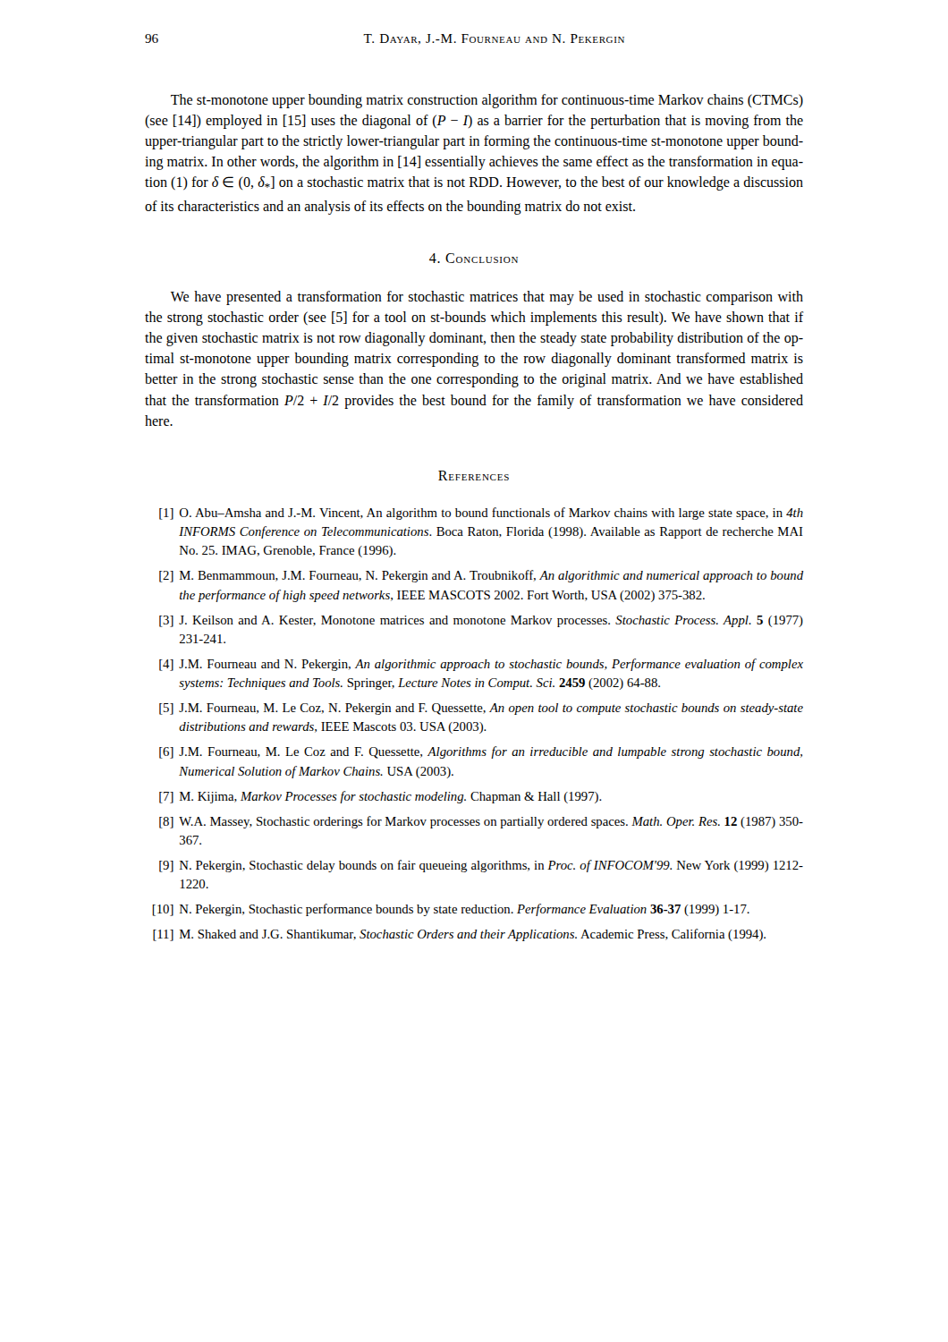96 T. Dayar, J.-M. Fourneau and N. Pekergin
The st-monotone upper bounding matrix construction algorithm for continuous-time Markov chains (CTMCs) (see [14]) employed in [15] uses the diagonal of (P − I) as a barrier for the perturbation that is moving from the upper-triangular part to the strictly lower-triangular part in forming the continuous-time st-monotone upper bounding matrix. In other words, the algorithm in [14] essentially achieves the same effect as the transformation in equation (1) for δ ∈ (0, δ*] on a stochastic matrix that is not RDD. However, to the best of our knowledge a discussion of its characteristics and an analysis of its effects on the bounding matrix do not exist.
4. Conclusion
We have presented a transformation for stochastic matrices that may be used in stochastic comparison with the strong stochastic order (see [5] for a tool on st-bounds which implements this result). We have shown that if the given stochastic matrix is not row diagonally dominant, then the steady state probability distribution of the optimal st-monotone upper bounding matrix corresponding to the row diagonally dominant transformed matrix is better in the strong stochastic sense than the one corresponding to the original matrix. And we have established that the transformation P/2 + I/2 provides the best bound for the family of transformation we have considered here.
References
O. Abu–Amsha and J.-M. Vincent, An algorithm to bound functionals of Markov chains with large state space, in 4th INFORMS Conference on Telecommunications. Boca Raton, Florida (1998). Available as Rapport de recherche MAI No. 25. IMAG, Grenoble, France (1996).
M. Benmammoun, J.M. Fourneau, N. Pekergin and A. Troubnikoff, An algorithmic and numerical approach to bound the performance of high speed networks, IEEE MASCOTS 2002. Fort Worth, USA (2002) 375-382.
J. Keilson and A. Kester, Monotone matrices and monotone Markov processes. Stochastic Process. Appl. 5 (1977) 231-241.
J.M. Fourneau and N. Pekergin, An algorithmic approach to stochastic bounds, Performance evaluation of complex systems: Techniques and Tools. Springer, Lecture Notes in Comput. Sci. 2459 (2002) 64-88.
J.M. Fourneau, M. Le Coz, N. Pekergin and F. Quessette, An open tool to compute stochastic bounds on steady-state distributions and rewards, IEEE Mascots 03. USA (2003).
J.M. Fourneau, M. Le Coz and F. Quessette, Algorithms for an irreducible and lumpable strong stochastic bound, Numerical Solution of Markov Chains. USA (2003).
M. Kijima, Markov Processes for stochastic modeling. Chapman & Hall (1997).
W.A. Massey, Stochastic orderings for Markov processes on partially ordered spaces. Math. Oper. Res. 12 (1987) 350-367.
N. Pekergin, Stochastic delay bounds on fair queueing algorithms, in Proc. of INFOCOM'99. New York (1999) 1212-1220.
N. Pekergin, Stochastic performance bounds by state reduction. Performance Evaluation 36-37 (1999) 1-17.
M. Shaked and J.G. Shantikumar, Stochastic Orders and their Applications. Academic Press, California (1994).